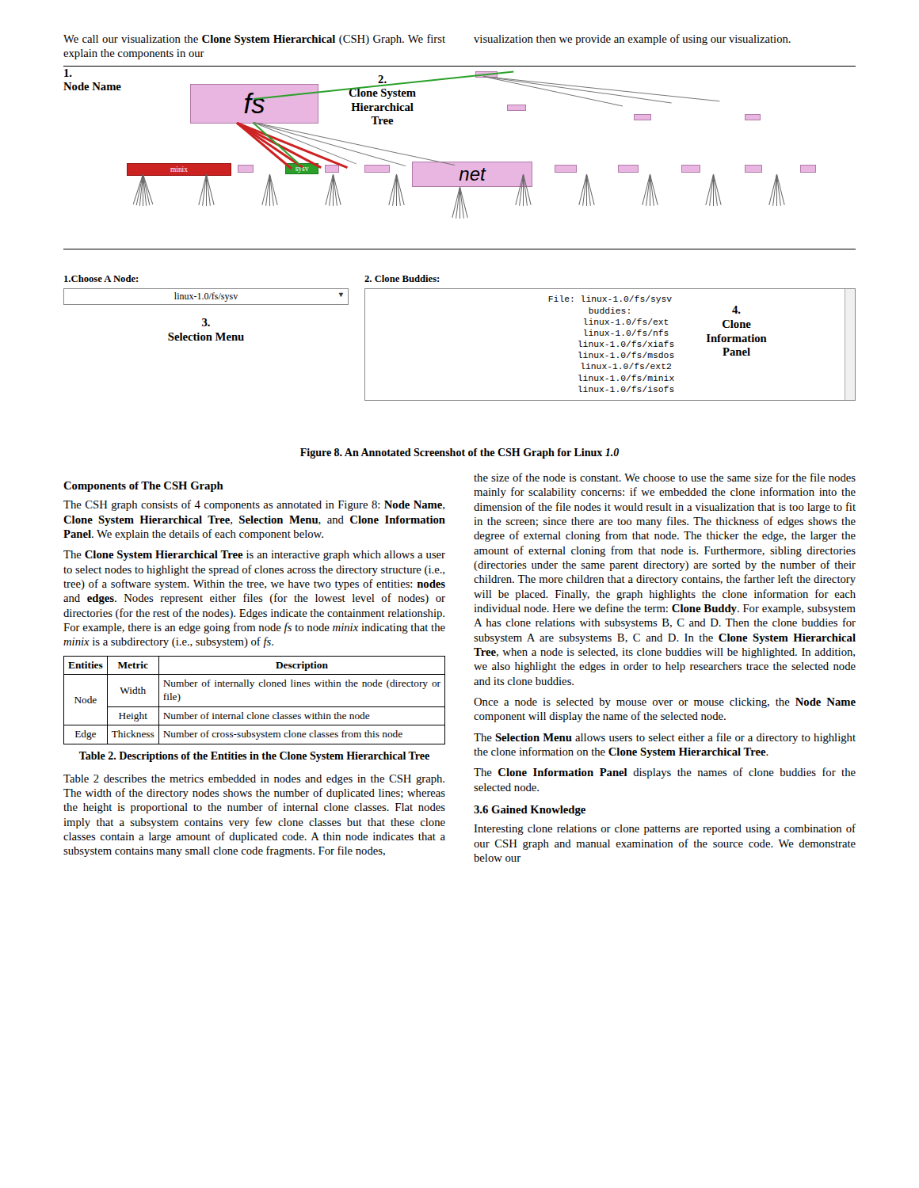We call our visualization the Clone System Hierarchical (CSH) Graph. We first explain the components in our
visualization then we provide an example of using our visualization.
1.
Node Name
2.
Clone System
Hierarchical
Tree
fs
net
minix
sysv
1.Choose A Node:
linux-1.0/fs/sysv
3.
Selection Menu
2. Clone Buddies:
File: linux-1.0/fs/sysv
buddies:
linux-1.0/fs/ext
linux-1.0/fs/nfs
linux-1.0/fs/xiafs
linux-1.0/fs/msdos
linux-1.0/fs/ext2
linux-1.0/fs/minix
linux-1.0/fs/isofs
4.
Clone
Information
Panel
Figure 8. An Annotated Screenshot of the CSH Graph for Linux 1.0
Components of The CSH Graph
The CSH graph consists of 4 components as annotated in Figure 8: Node Name, Clone System Hierarchical Tree, Selection Menu, and Clone Information Panel. We explain the details of each component below.
The Clone System Hierarchical Tree is an interactive graph which allows a user to select nodes to highlight the spread of clones across the directory structure (i.e., tree) of a software system. Within the tree, we have two types of entities: nodes and edges. Nodes represent either files (for the lowest level of nodes) or directories (for the rest of the nodes). Edges indicate the containment relationship. For example, there is an edge going from node fs to node minix indicating that the minix is a subdirectory (i.e., subsystem) of fs.
| Entities | Metric | Description |
| --- | --- | --- |
| Node | Width | Number of internally cloned lines within the node (directory or file) |
| Height | Number of internal clone classes within the node |
| Edge | Thickness | Number of cross-subsystem clone classes from this node |
Table 2. Descriptions of the Entities in the Clone System Hierarchical Tree
Table 2 describes the metrics embedded in nodes and edges in the CSH graph. The width of the directory nodes shows the number of duplicated lines; whereas the height is proportional to the number of internal clone classes. Flat nodes imply that a subsystem contains very few clone classes but that these clone classes contain a large amount of duplicated code. A thin node indicates that a subsystem contains many small clone code fragments. For file nodes,
the size of the node is constant. We choose to use the same size for the file nodes mainly for scalability concerns: if we embedded the clone information into the dimension of the file nodes it would result in a visualization that is too large to fit in the screen; since there are too many files. The thickness of edges shows the degree of external cloning from that node. The thicker the edge, the larger the amount of external cloning from that node is. Furthermore, sibling directories (directories under the same parent directory) are sorted by the number of their children. The more children that a directory contains, the farther left the directory will be placed. Finally, the graph highlights the clone information for each individual node. Here we define the term: Clone Buddy. For example, subsystem A has clone relations with subsystems B, C and D. Then the clone buddies for subsystem A are subsystems B, C and D. In the Clone System Hierarchical Tree, when a node is selected, its clone buddies will be highlighted. In addition, we also highlight the edges in order to help researchers trace the selected node and its clone buddies.
Once a node is selected by mouse over or mouse clicking, the Node Name component will display the name of the selected node.
The Selection Menu allows users to select either a file or a directory to highlight the clone information on the Clone System Hierarchical Tree.
The Clone Information Panel displays the names of clone buddies for the selected node.
3.6 Gained Knowledge
Interesting clone relations or clone patterns are reported using a combination of our CSH graph and manual examination of the source code. We demonstrate below our